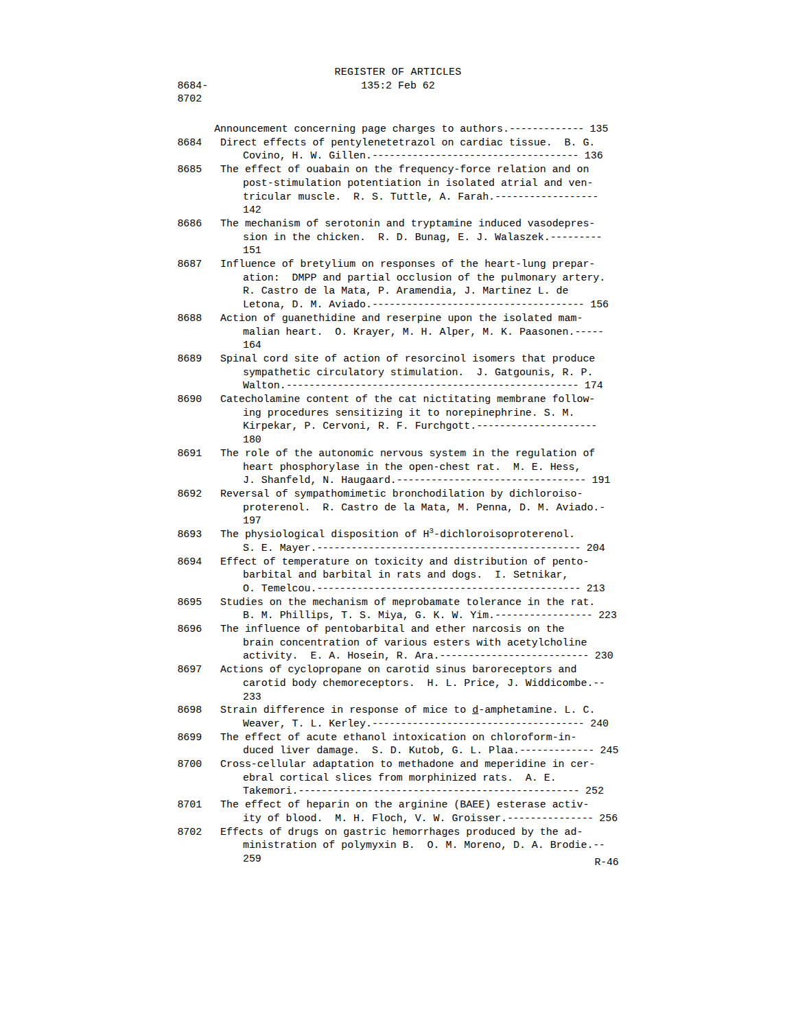8684-8702
REGISTER OF ARTICLES
135:2 Feb 62
Announcement concerning page charges to authors.------------- 135
8684
Direct effects of pentylenetetrazol on cardiac tissue. B. G.
Covino, H. W. Gillen.------------------------------------ 136
8685
The effect of ouabain on the frequency-force relation and on
post-stimulation potentiation in isolated atrial and ven-
tricular muscle. R. S. Tuttle, A. Farah.------------------ 142
8686
The mechanism of serotonin and tryptamine induced vasodepres-
sion in the chicken. R. D. Bunag, E. J. Walaszek.--------- 151
8687
Influence of bretylium on responses of the heart-lung prepar-
ation: DMPP and partial occlusion of the pulmonary artery.
R. Castro de la Mata, P. Aramendia, J. Martinez L. de
Letona, D. M. Aviado.------------------------------------- 156
8688
Action of guanethidine and reserpine upon the isolated mam-
malian heart. O. Krayer, M. H. Alper, M. K. Paasonen.----- 164
8689
Spinal cord site of action of resorcinol isomers that produce
sympathetic circulatory stimulation. J. Gatgounis, R. P.
Walton.--------------------------------------------------- 174
8690
Catecholamine content of the cat nictitating membrane follow-
ing procedures sensitizing it to norepinephrine. S. M.
Kirpekar, P. Cervoni, R. F. Furchgott.--------------------- 180
8691
The role of the autonomic nervous system in the regulation of
heart phosphorylase in the open-chest rat. M. E. Hess,
J. Shanfeld, N. Haugaard.--------------------------------- 191
8692
Reversal of sympathomimetic bronchodilation by dichloroiso-
proterenol. R. Castro de la Mata, M. Penna, D. M. Aviado.- 197
8693
The physiological disposition of H3-dichloroisoproterenol.
S. E. Mayer.---------------------------------------------- 204
8694
Effect of temperature on toxicity and distribution of pento-
barbital and barbital in rats and dogs. I. Setnikar,
O. Temelcou.---------------------------------------------- 213
8695
Studies on the mechanism of meprobamate tolerance in the rat.
B. M. Phillips, T. S. Miya, G. K. W. Yim.----------------- 223
8696
The influence of pentobarbital and ether narcosis on the
brain concentration of various esters with acetylcholine
activity. E. A. Hosein, R. Ara.-------------------------- 230
8697
Actions of cyclopropane on carotid sinus baroreceptors and
carotid body chemoreceptors. H. L. Price, J. Widdicombe.-- 233
8698
Strain difference in response of mice to d-amphetamine. L. C.
Weaver, T. L. Kerley.------------------------------------- 240
8699
The effect of acute ethanol intoxication on chloroform-in-
duced liver damage. S. D. Kutob, G. L. Plaa.------------- 245
8700
Cross-cellular adaptation to methadone and meperidine in cer-
ebral cortical slices from morphinized rats. A. E.
Takemori.------------------------------------------------- 252
8701
The effect of heparin on the arginine (BAEE) esterase activ-
ity of blood. M. H. Floch, V. W. Groisser.--------------- 256
8702
Effects of drugs on gastric hemorrhages produced by the ad-
ministration of polymyxin B. O. M. Moreno, D. A. Brodie.-- 259
R-46